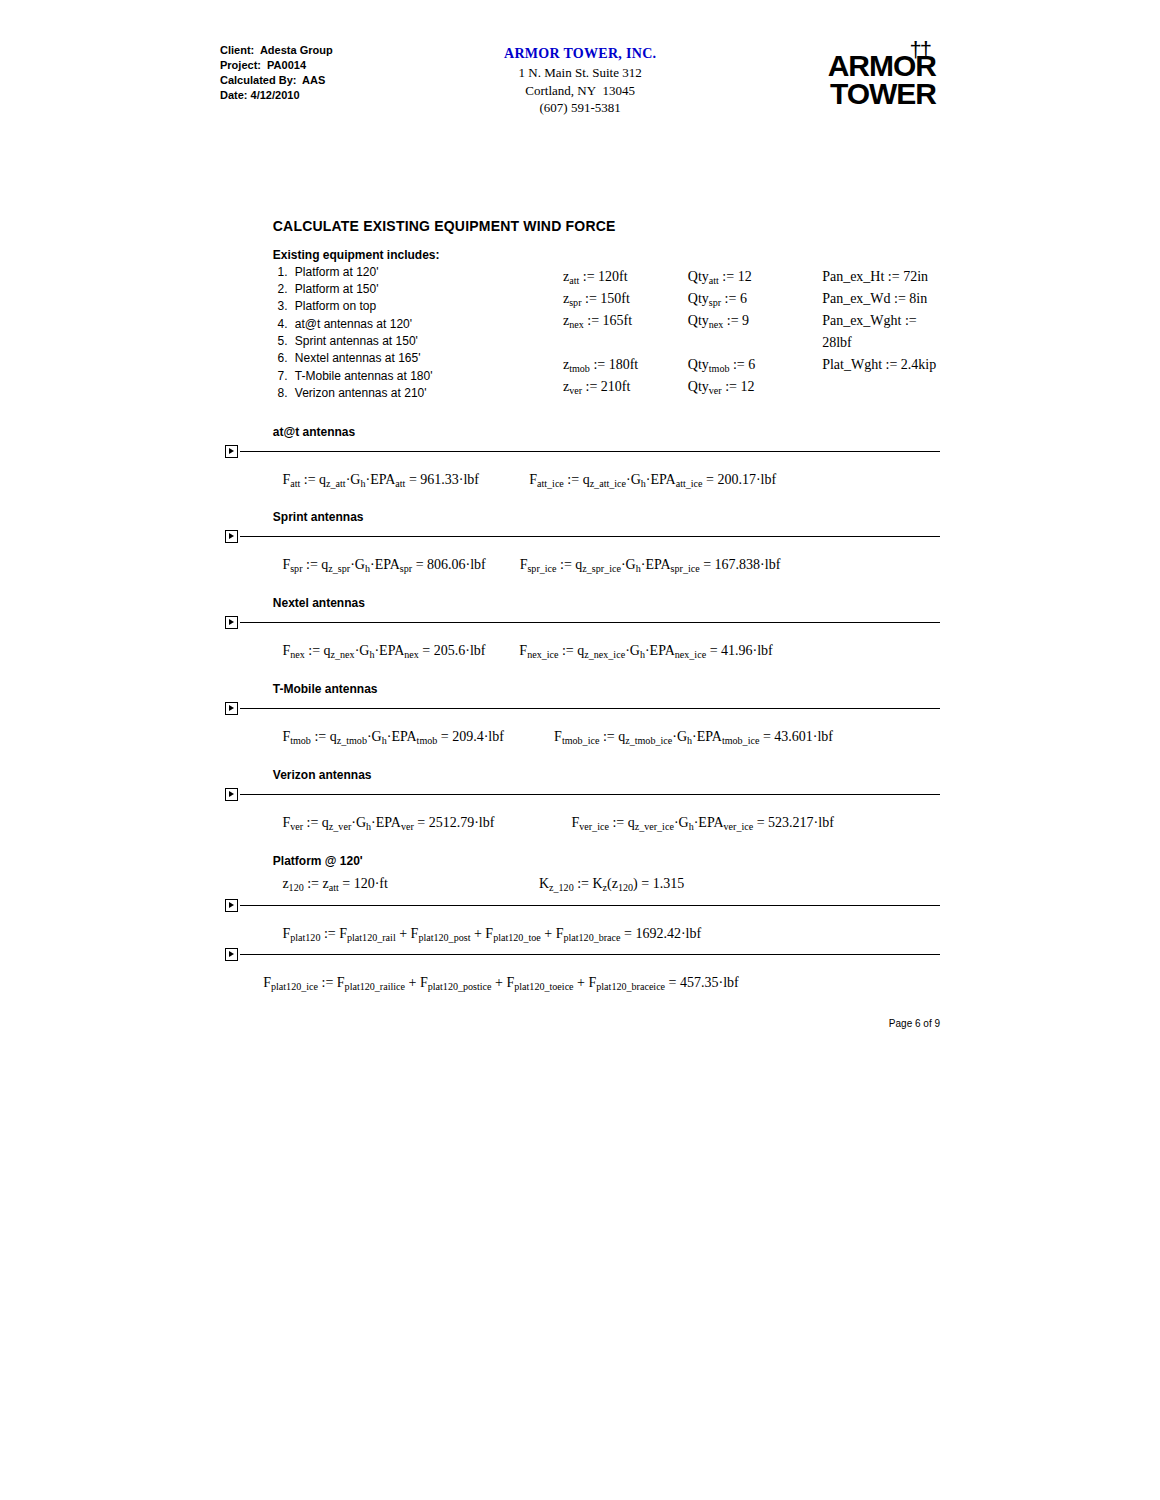Client: Adesta Group
Project: PA0014
Calculated By: AAS
Date: 4/12/2010
ARMOR TOWER, INC.
1 N. Main St. Suite 312
Cortland, NY 13045
(607) 591-5381
††
ARMOR
TOWER
CALCULATE EXISTING EQUIPMENT WIND FORCE
Existing equipment includes:
Platform at 120'
Platform at 150'
Platform on top
at@t antennas at 120'
Sprint antennas at 150'
Nextel antennas at 165'
T-Mobile antennas at 180'
Verizon antennas at 210'
zatt := 120ft
Qtyatt := 12
Pan_ex_Ht := 72in
zspr := 150ft
Qtyspr := 6
Pan_ex_Wd := 8in
znex := 165ft
Qtynex := 9
Pan_ex_Wght := 28lbf
ztmob := 180ft
Qtytmob := 6
Plat_Wght := 2.4kip
zver := 210ft
Qtyver := 12
at@t antennas
Fatt := qz_att·Gh·EPAatt = 961.33·lbf Fatt_ice := qz_att_ice·Gh·EPAatt_ice = 200.17·lbf
Sprint antennas
Fspr := qz_spr·Gh·EPAspr = 806.06·lbf Fspr_ice := qz_spr_ice·Gh·EPAspr_ice = 167.838·lbf
Nextel antennas
Fnex := qz_nex·Gh·EPAnex = 205.6·lbf Fnex_ice := qz_nex_ice·Gh·EPAnex_ice = 41.96·lbf
T-Mobile antennas
Ftmob := qz_tmob·Gh·EPAtmob = 209.4·lbf Ftmob_ice := qz_tmob_ice·Gh·EPAtmob_ice = 43.601·lbf
Verizon antennas
Fver := qz_ver·Gh·EPAver = 2512.79·lbf Fver_ice := qz_ver_ice·Gh·EPAver_ice = 523.217·lbf
Platform @ 120'
z120 := zatt = 120·ft Kz_120 := Kz(z120) = 1.315
Fplat120 := Fplat120_rail + Fplat120_post + Fplat120_toe + Fplat120_brace = 1692.42·lbf
Fplat120_ice := Fplat120_railice + Fplat120_postice + Fplat120_toeice + Fplat120_braceice = 457.35·lbf
Page 6 of 9